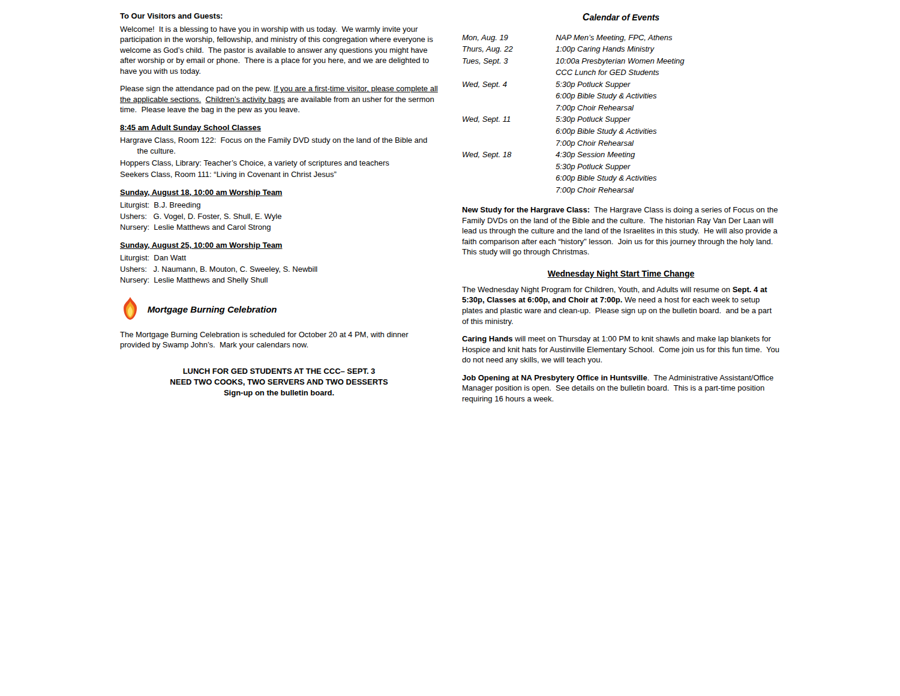To Our Visitors and Guests:
Welcome! It is a blessing to have you in worship with us today. We warmly invite your participation in the worship, fellowship, and ministry of this congregation where everyone is welcome as God’s child. The pastor is available to answer any questions you might have after worship or by email or phone. There is a place for you here, and we are delighted to have you with us today.
Please sign the attendance pad on the pew. If you are a first-time visitor, please complete all the applicable sections. Children’s activity bags are available from an usher for the sermon time. Please leave the bag in the pew as you leave.
8:45 am Adult Sunday School Classes
Hargrave Class, Room 122: Focus on the Family DVD study on the land of the Bible and the culture.
Hoppers Class, Library: Teacher’s Choice, a variety of scriptures and teachers
Seekers Class, Room 111: “Living in Covenant in Christ Jesus”
Sunday, August 18, 10:00 am Worship Team
Liturgist: B.J. Breeding
Ushers: G. Vogel, D. Foster, S. Shull, E. Wyle
Nursery: Leslie Matthews and Carol Strong
Sunday, August 25, 10:00 am Worship Team
Liturgist: Dan Watt
Ushers: J. Naumann, B. Mouton, C. Sweeley, S. Newbill
Nursery: Leslie Matthews and Shelly Shull
Mortgage Burning Celebration
The Mortgage Burning Celebration is scheduled for October 20 at 4 PM, with dinner provided by Swamp John’s. Mark your calendars now.
LUNCH FOR GED STUDENTS AT THE CCC– SEPT. 3
NEED TWO COOKS, TWO SERVERS AND TWO DESSERTS
Sign-up on the bulletin board.
Calendar of Events
| Mon, Aug. 19 | NAP Men’s Meeting, FPC, Athens |
| Thurs, Aug. 22 | 1:00p Caring Hands Ministry |
| Tues, Sept. 3 | 10:00a Presbyterian Women Meeting |
| | CCC Lunch for GED Students |
| Wed, Sept. 4 | 5:30p Potluck Supper |
| | 6:00p Bible Study & Activities |
| | 7:00p Choir Rehearsal |
| Wed, Sept. 11 | 5:30p Potluck Supper |
| | 6:00p Bible Study & Activities |
| | 7:00p Choir Rehearsal |
| Wed, Sept. 18 | 4:30p Session Meeting |
| | 5:30p Potluck Supper |
| | 6:00p Bible Study & Activities |
| | 7:00p Choir Rehearsal |
New Study for the Hargrave Class: The Hargrave Class is doing a series of Focus on the Family DVDs on the land of the Bible and the culture. The historian Ray Van Der Laan will lead us through the culture and the land of the Israelites in this study. He will also provide a faith comparison after each “history" lesson. Join us for this journey through the holy land. This study will go through Christmas.
Wednesday Night Start Time Change
The Wednesday Night Program for Children, Youth, and Adults will resume on Sept. 4 at 5:30p, Classes at 6:00p, and Choir at 7:00p. We need a host for each week to setup plates and plastic ware and clean-up. Please sign up on the bulletin board. and be a part of this ministry.
Caring Hands will meet on Thursday at 1:00 PM to knit shawls and make lap blankets for Hospice and knit hats for Austinville Elementary School. Come join us for this fun time. You do not need any skills, we will teach you.
Job Opening at NA Presbytery Office in Huntsville. The Administrative Assistant/Office Manager position is open. See details on the bulletin board. This is a part-time position requiring 16 hours a week.